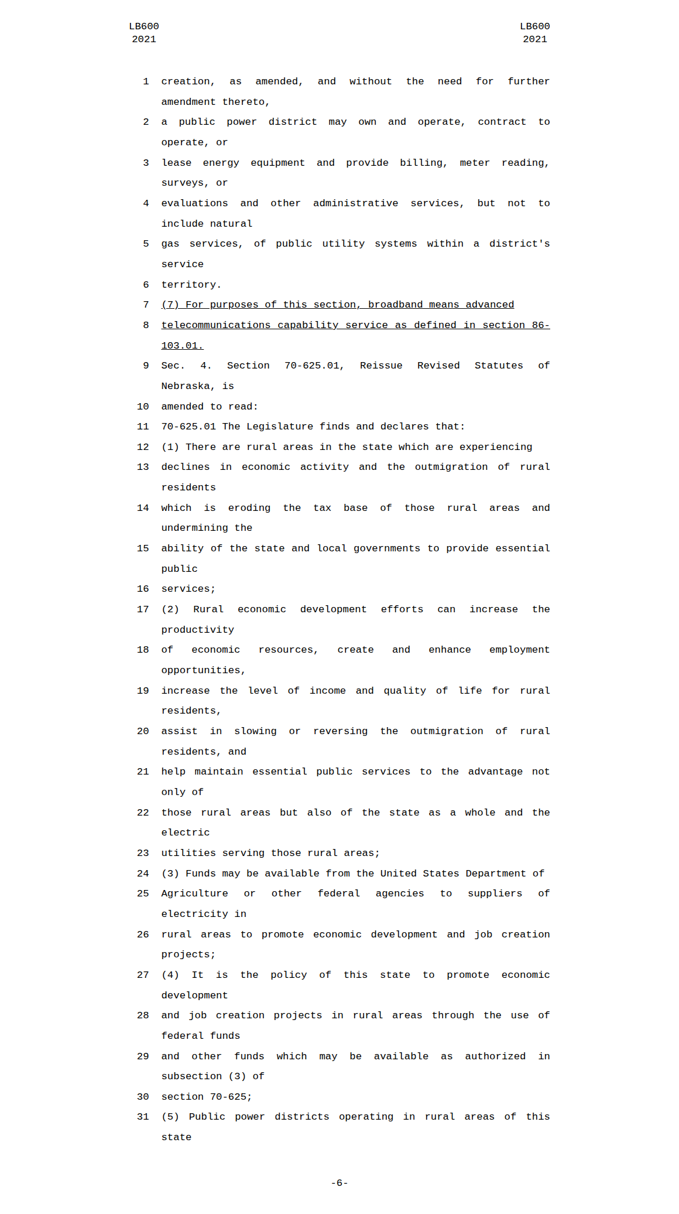LB600
2021
LB600
2021
creation, as amended, and without the need for further amendment thereto,
a public power district may own and operate, contract to operate, or
lease energy equipment and provide billing, meter reading, surveys, or
evaluations and other administrative services, but not to include natural
gas services, of public utility systems within a district's service
territory.
(7) For purposes of this section, broadband means advanced
telecommunications capability service as defined in section 86-103.01.
Sec. 4. Section 70-625.01, Reissue Revised Statutes of Nebraska, is
amended to read:
70-625.01 The Legislature finds and declares that:
(1) There are rural areas in the state which are experiencing
declines in economic activity and the outmigration of rural residents
which is eroding the tax base of those rural areas and undermining the
ability of the state and local governments to provide essential public
services;
(2) Rural economic development efforts can increase the productivity
of economic resources, create and enhance employment opportunities,
increase the level of income and quality of life for rural residents,
assist in slowing or reversing the outmigration of rural residents, and
help maintain essential public services to the advantage not only of
those rural areas but also of the state as a whole and the electric
utilities serving those rural areas;
(3) Funds may be available from the United States Department of
Agriculture or other federal agencies to suppliers of electricity in
rural areas to promote economic development and job creation projects;
(4) It is the policy of this state to promote economic development
and job creation projects in rural areas through the use of federal funds
and other funds which may be available as authorized in subsection (3) of
section 70-625;
(5) Public power districts operating in rural areas of this state
-6-